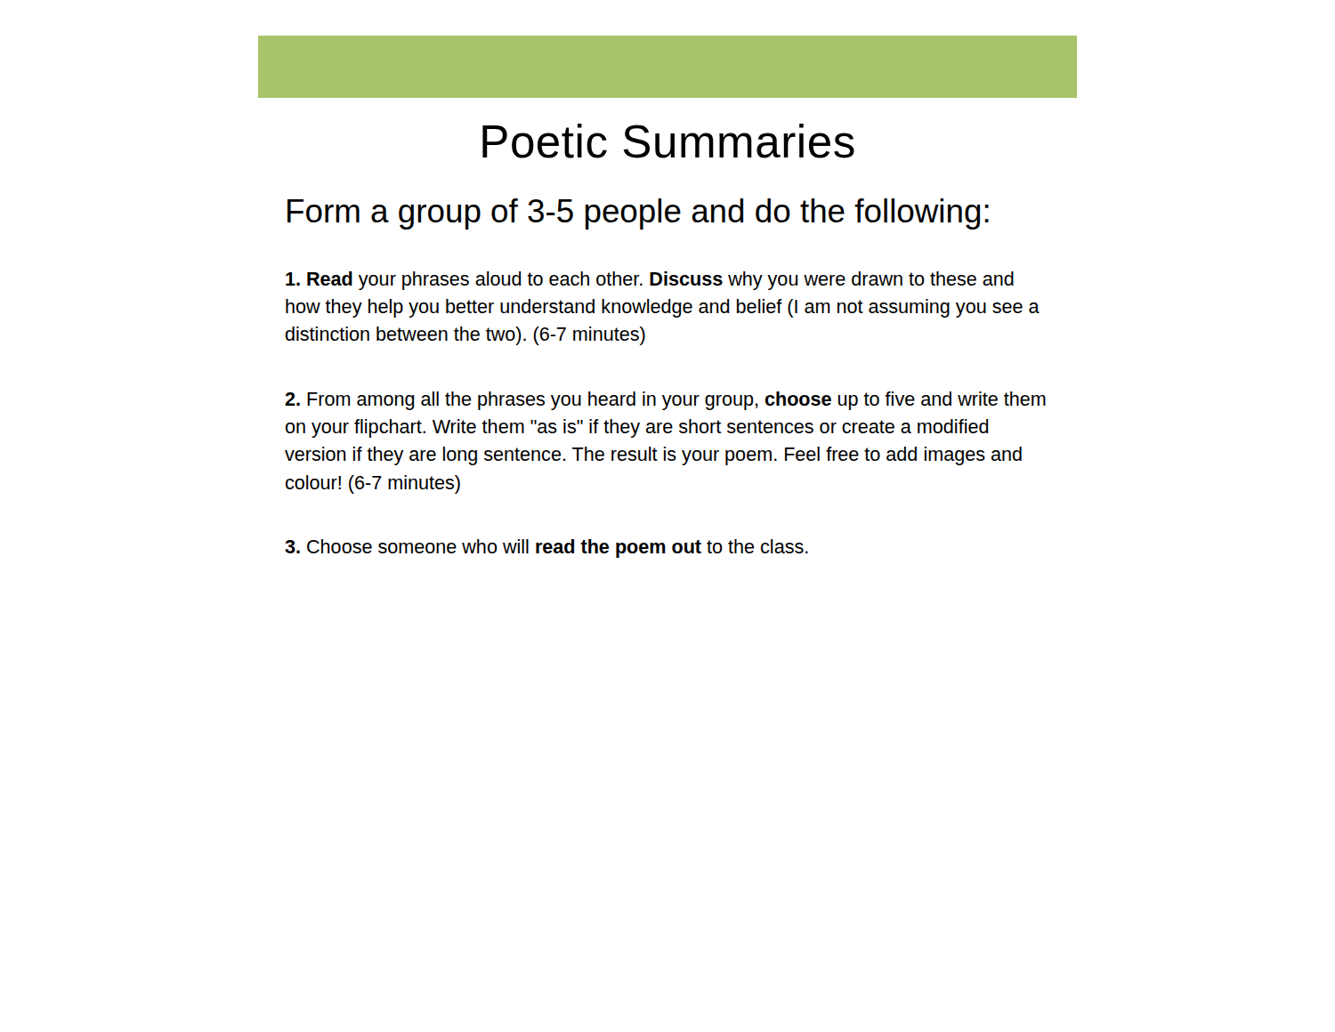Poetic Summaries
Form a group of 3-5 people and do the following:
1. Read your phrases aloud to each other. Discuss why you were drawn to these and how they help you better understand knowledge and belief (I am not assuming you see a distinction between the two). (6-7 minutes)
2. From among all the phrases you heard in your group, choose up to five and write them on your flipchart. Write them "as is" if they are short sentences or create a modified version if they are long sentence. The result is your poem. Feel free to add images and colour! (6-7 minutes)
3. Choose someone who will read the poem out to the class.